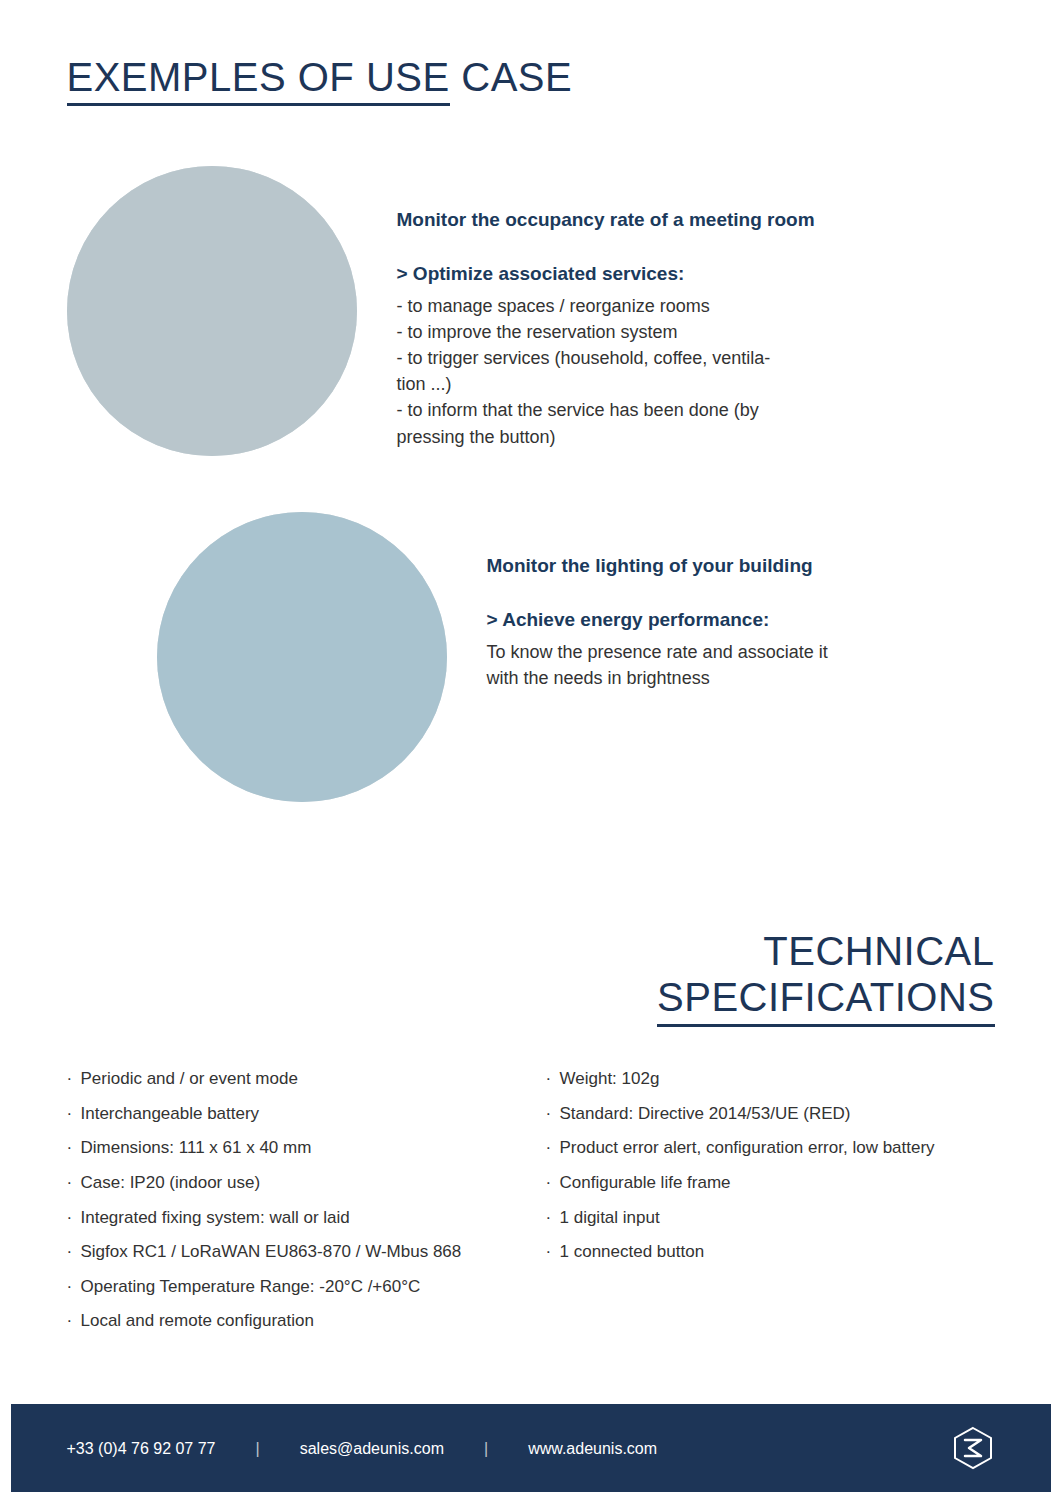EXEMPLES OF USE CASE
Monitor the occupancy rate of a meeting room
> Optimize associated services:
- to manage spaces / reorganize rooms
- to improve the reservation system
- to trigger services (household, coffee, ventila-
tion ...)
- to inform that the service has been done (by
pressing the button)
Monitor the lighting of your building
> Achieve energy performance:
To know the presence rate and associate it
with the needs in brightness
TECHNICAL SPECIFICATIONS
Periodic and / or event mode
Interchangeable battery
Dimensions: 111 x 61 x 40 mm
Case: IP20 (indoor use)
Integrated fixing system: wall or laid
Sigfox RC1 / LoRaWAN EU863-870 / W-Mbus 868
Operating Temperature Range: -20°C /+60°C
Local and remote configuration
Weight: 102g
Standard: Directive 2014/53/UE (RED)
Product error alert, configuration error, low battery
Configurable life frame
1 digital input
1 connected button
+33 (0)4 76 92 07 77 | sales@adeunis.com | www.adeunis.com